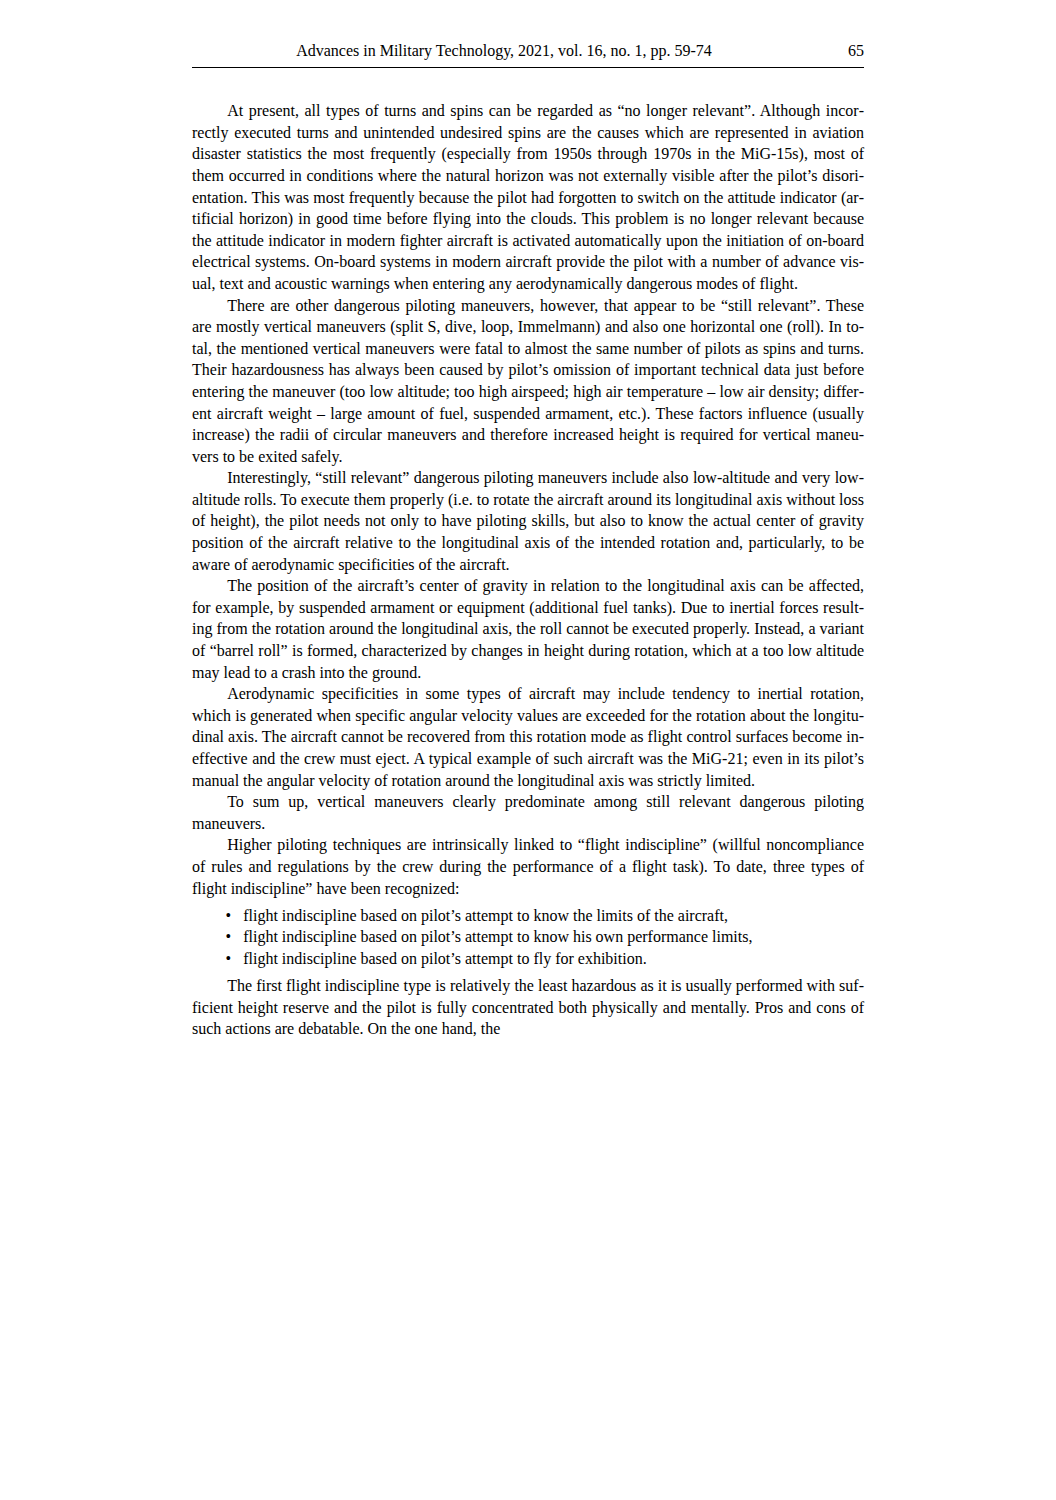Advances in Military Technology, 2021, vol. 16, no. 1, pp. 59-74 65
At present, all types of turns and spins can be regarded as “no longer relevant”. Although incorrectly executed turns and unintended undesired spins are the causes which are represented in aviation disaster statistics the most frequently (especially from 1950s through 1970s in the MiG-15s), most of them occurred in conditions where the natural horizon was not externally visible after the pilot’s disorientation. This was most frequently because the pilot had forgotten to switch on the attitude indicator (artificial horizon) in good time before flying into the clouds. This problem is no longer relevant because the attitude indicator in modern fighter aircraft is activated automatically upon the initiation of on-board electrical systems. On-board systems in modern aircraft provide the pilot with a number of advance visual, text and acoustic warnings when entering any aerodynamically dangerous modes of flight.
There are other dangerous piloting maneuvers, however, that appear to be “still relevant”. These are mostly vertical maneuvers (split S, dive, loop, Immelmann) and also one horizontal one (roll). In total, the mentioned vertical maneuvers were fatal to almost the same number of pilots as spins and turns. Their hazardousness has always been caused by pilot’s omission of important technical data just before entering the maneuver (too low altitude; too high airspeed; high air temperature – low air density; different aircraft weight – large amount of fuel, suspended armament, etc.). These factors influence (usually increase) the radii of circular maneuvers and therefore increased height is required for vertical maneuvers to be exited safely.
Interestingly, “still relevant” dangerous piloting maneuvers include also low-altitude and very low-altitude rolls. To execute them properly (i.e. to rotate the aircraft around its longitudinal axis without loss of height), the pilot needs not only to have piloting skills, but also to know the actual center of gravity position of the aircraft relative to the longitudinal axis of the intended rotation and, particularly, to be aware of aerodynamic specificities of the aircraft.
The position of the aircraft’s center of gravity in relation to the longitudinal axis can be affected, for example, by suspended armament or equipment (additional fuel tanks). Due to inertial forces resulting from the rotation around the longitudinal axis, the roll cannot be executed properly. Instead, a variant of “barrel roll” is formed, characterized by changes in height during rotation, which at a too low altitude may lead to a crash into the ground.
Aerodynamic specificities in some types of aircraft may include tendency to inertial rotation, which is generated when specific angular velocity values are exceeded for the rotation about the longitudinal axis. The aircraft cannot be recovered from this rotation mode as flight control surfaces become ineffective and the crew must eject. A typical example of such aircraft was the MiG-21; even in its pilot’s manual the angular velocity of rotation around the longitudinal axis was strictly limited.
To sum up, vertical maneuvers clearly predominate among still relevant dangerous piloting maneuvers.
Higher piloting techniques are intrinsically linked to “flight indiscipline” (willful noncompliance of rules and regulations by the crew during the performance of a flight task). To date, three types of flight indiscipline” have been recognized:
flight indiscipline based on pilot’s attempt to know the limits of the aircraft,
flight indiscipline based on pilot’s attempt to know his own performance limits,
flight indiscipline based on pilot’s attempt to fly for exhibition.
The first flight indiscipline type is relatively the least hazardous as it is usually performed with sufficient height reserve and the pilot is fully concentrated both physically and mentally. Pros and cons of such actions are debatable. On the one hand, the